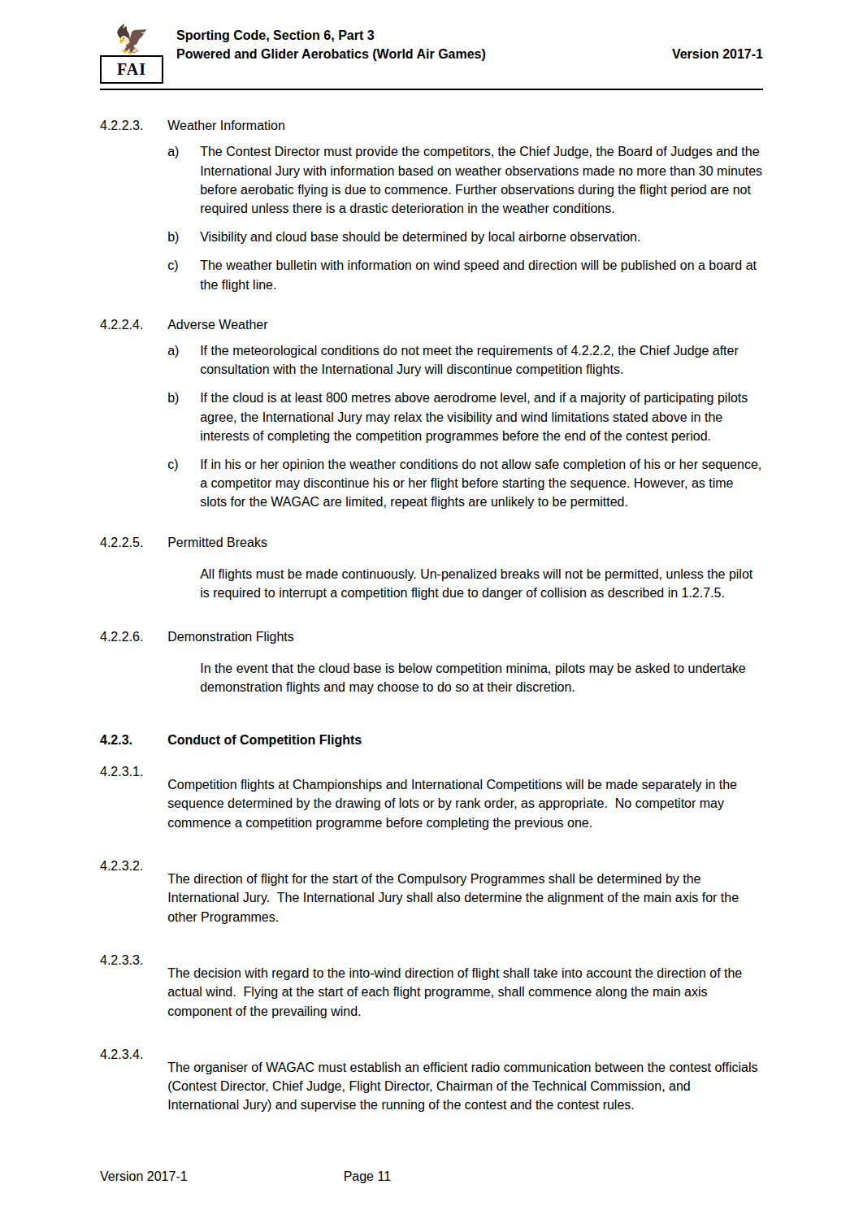🦅 FAI
Sporting Code, Section 6, Part 3
Powered and Glider Aerobatics (World Air Games) Version 2017-1
4.2.2.3.
Weather Information
a) The Contest Director must provide the competitors, the Chief Judge, the Board of Judges and the International Jury with information based on weather observations made no more than 30 minutes before aerobatic flying is due to commence. Further observations during the flight period are not required unless there is a drastic deterioration in the weather conditions.
b) Visibility and cloud base should be determined by local airborne observation.
c) The weather bulletin with information on wind speed and direction will be published on a board at the flight line.
4.2.2.4.
Adverse Weather
a) If the meteorological conditions do not meet the requirements of 4.2.2.2, the Chief Judge after consultation with the International Jury will discontinue competition flights.
b) If the cloud is at least 800 metres above aerodrome level, and if a majority of participating pilots agree, the International Jury may relax the visibility and wind limitations stated above in the interests of completing the competition programmes before the end of the contest period.
c) If in his or her opinion the weather conditions do not allow safe completion of his or her sequence, a competitor may discontinue his or her flight before starting the sequence. However, as time slots for the WAGAC are limited, repeat flights are unlikely to be permitted.
4.2.2.5.
Permitted Breaks
All flights must be made continuously. Un-penalized breaks will not be permitted, unless the pilot is required to interrupt a competition flight due to danger of collision as described in 1.2.7.5.
4.2.2.6.
Demonstration Flights
In the event that the cloud base is below competition minima, pilots may be asked to undertake demonstration flights and may choose to do so at their discretion.
4.2.3.
Conduct of Competition Flights
4.2.3.1.
Competition flights at Championships and International Competitions will be made separately in the sequence determined by the drawing of lots or by rank order, as appropriate. No competitor may commence a competition programme before completing the previous one.
4.2.3.2.
The direction of flight for the start of the Compulsory Programmes shall be determined by the International Jury. The International Jury shall also determine the alignment of the main axis for the other Programmes.
4.2.3.3.
The decision with regard to the into-wind direction of flight shall take into account the direction of the actual wind. Flying at the start of each flight programme, shall commence along the main axis component of the prevailing wind.
4.2.3.4.
The organiser of WAGAC must establish an efficient radio communication between the contest officials (Contest Director, Chief Judge, Flight Director, Chairman of the Technical Commission, and International Jury) and supervise the running of the contest and the contest rules.
Version 2017-1 Page 11